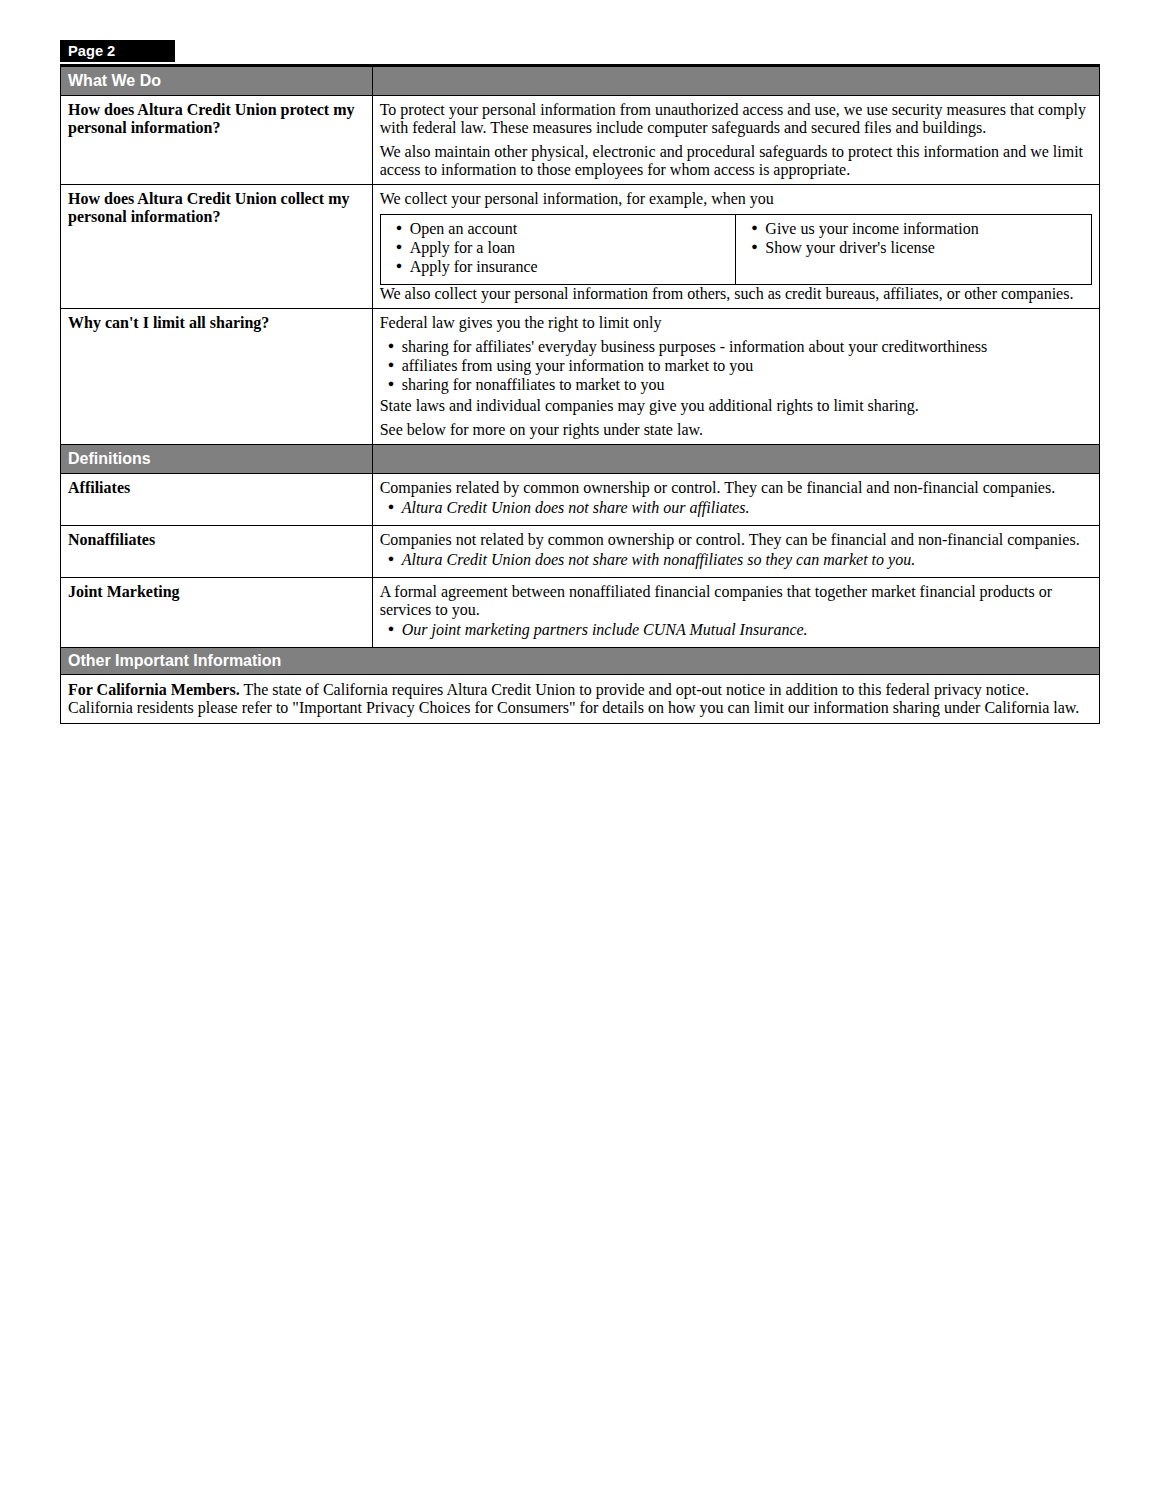Page 2
| What We Do | |
| --- | --- |
| How does Altura Credit Union protect my personal information? | To protect your personal information from unauthorized access and use, we use security measures that comply with federal law. These measures include computer safeguards and secured files and buildings. We also maintain other physical, electronic and procedural safeguards to protect this information and we limit access to information to those employees for whom access is appropriate. |
| How does Altura Credit Union collect my personal information? | We collect your personal information, for example, when you / Open an account Apply for a loan Apply for insurance / Give us your income information Show your driver's license / We also collect your personal information from others, such as credit bureaus, affiliates, or other companies. |
| Why can't I limit all sharing? | Federal law gives you the right to limit only sharing for affiliates' everyday business purposes - information about your creditworthiness affiliates from using your information to market to you sharing for nonaffiliates to market to you State laws and individual companies may give you additional rights to limit sharing. See below for more on your rights under state law. |
| Definitions | |
| Affiliates | Companies related by common ownership or control. They can be financial and non-financial companies. Altura Credit Union does not share with our affiliates. |
| Nonaffiliates | Companies not related by common ownership or control. They can be financial and non-financial companies. Altura Credit Union does not share with nonaffiliates so they can market to you. |
| Joint Marketing | A formal agreement between nonaffiliated financial companies that together market financial products or services to you. Our joint marketing partners include CUNA Mutual Insurance. |
Other Important Information
For California Members. The state of California requires Altura Credit Union to provide and opt-out notice in addition to this federal privacy notice. California residents please refer to "Important Privacy Choices for Consumers" for details on how you can limit our information sharing under California law.